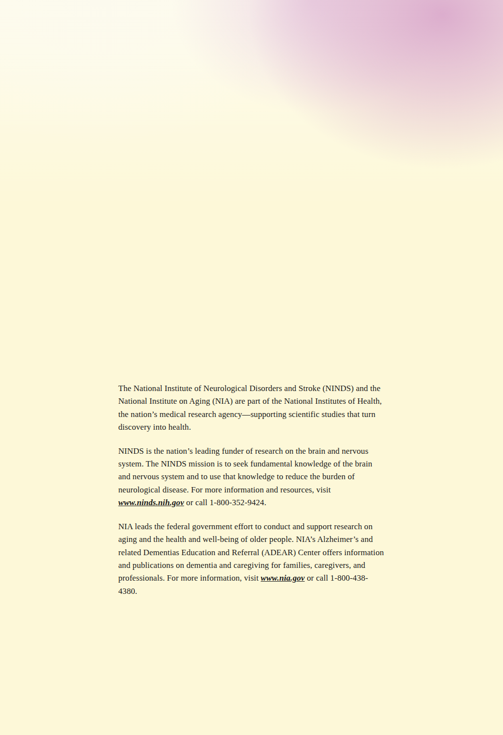The National Institute of Neurological Disorders and Stroke (NINDS) and the National Institute on Aging (NIA) are part of the National Institutes of Health, the nation’s medical research agency—supporting scientific studies that turn discovery into health.
NINDS is the nation’s leading funder of research on the brain and nervous system. The NINDS mission is to seek fundamental knowledge of the brain and nervous system and to use that knowledge to reduce the burden of neurological disease. For more information and resources, visit www.ninds.nih.gov or call 1-800-352-9424.
NIA leads the federal government effort to conduct and support research on aging and the health and well-being of older people. NIA’s Alzheimer’s and related Dementias Education and Referral (ADEAR) Center offers information and publications on dementia and caregiving for families, caregivers, and professionals. For more information, visit www.nia.gov or call 1-800-438-4380.